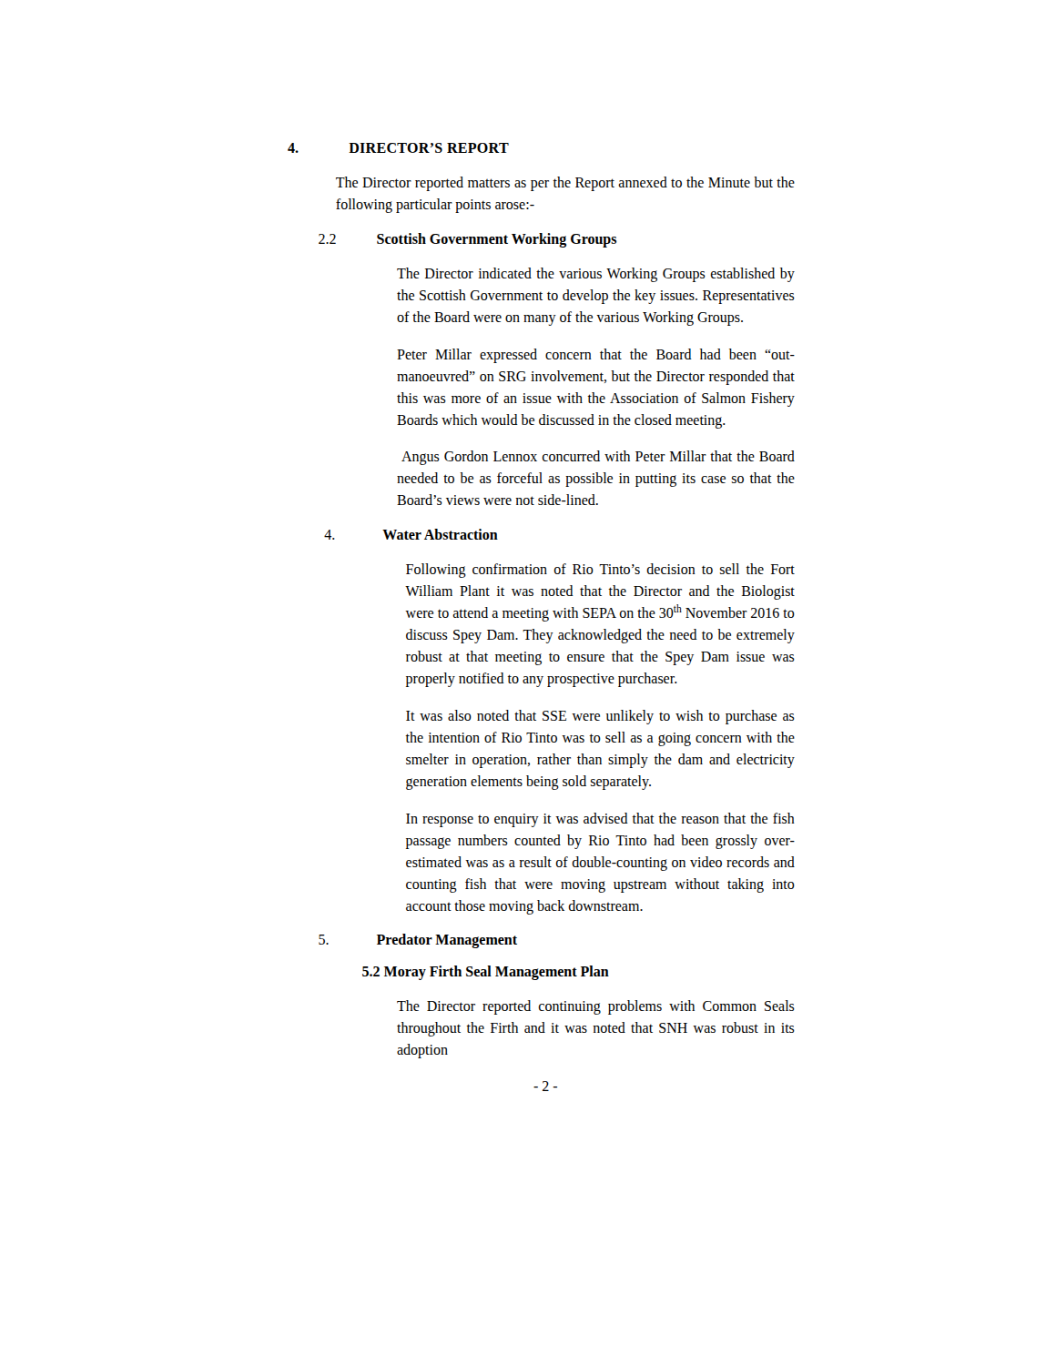4. DIRECTOR’S REPORT
The Director reported matters as per the Report annexed to the Minute but the following particular points arose:-
2.2 Scottish Government Working Groups
The Director indicated the various Working Groups established by the Scottish Government to develop the key issues. Representatives of the Board were on many of the various Working Groups.
Peter Millar expressed concern that the Board had been “out-manoeuvred” on SRG involvement, but the Director responded that this was more of an issue with the Association of Salmon Fishery Boards which would be discussed in the closed meeting.
Angus Gordon Lennox concurred with Peter Millar that the Board needed to be as forceful as possible in putting its case so that the Board’s views were not side-lined.
4. Water Abstraction
Following confirmation of Rio Tinto’s decision to sell the Fort William Plant it was noted that the Director and the Biologist were to attend a meeting with SEPA on the 30th November 2016 to discuss Spey Dam. They acknowledged the need to be extremely robust at that meeting to ensure that the Spey Dam issue was properly notified to any prospective purchaser.
It was also noted that SSE were unlikely to wish to purchase as the intention of Rio Tinto was to sell as a going concern with the smelter in operation, rather than simply the dam and electricity generation elements being sold separately.
In response to enquiry it was advised that the reason that the fish passage numbers counted by Rio Tinto had been grossly over-estimated was as a result of double-counting on video records and counting fish that were moving upstream without taking into account those moving back downstream.
5. Predator Management
5.2 Moray Firth Seal Management Plan
The Director reported continuing problems with Common Seals throughout the Firth and it was noted that SNH was robust in its adoption
- 2 -